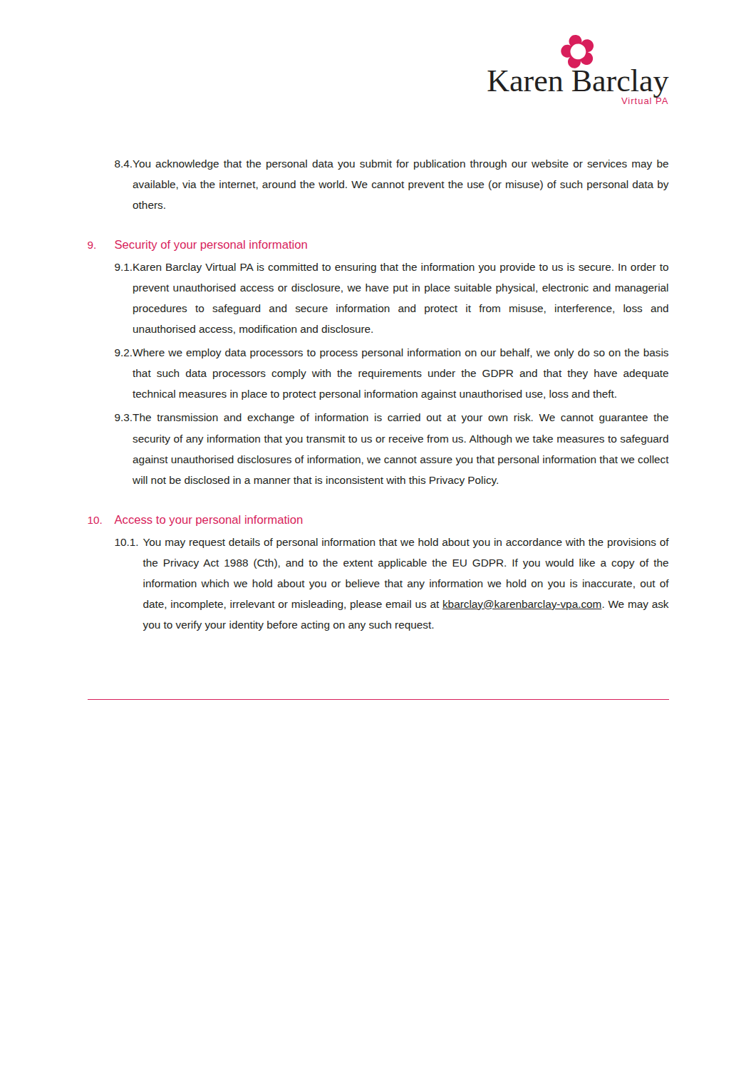✿
Karen Barclay
Virtual PA
8.4.
You acknowledge that the personal data you submit for publication through our website or services may be available, via the internet, around the world. We cannot prevent the use (or misuse) of such personal data by others.
9.
Security of your personal information
9.1.
Karen Barclay Virtual PA is committed to ensuring that the information you provide to us is secure. In order to prevent unauthorised access or disclosure, we have put in place suitable physical, electronic and managerial procedures to safeguard and secure information and protect it from misuse, interference, loss and unauthorised access, modification and disclosure.
9.2.
Where we employ data processors to process personal information on our behalf, we only do so on the basis that such data processors comply with the requirements under the GDPR and that they have adequate technical measures in place to protect personal information against unauthorised use, loss and theft.
9.3.
The transmission and exchange of information is carried out at your own risk. We cannot guarantee the security of any information that you transmit to us or receive from us. Although we take measures to safeguard against unauthorised disclosures of information, we cannot assure you that personal information that we collect will not be disclosed in a manner that is inconsistent with this Privacy Policy.
10.
Access to your personal information
10.1.
You may request details of personal information that we hold about you in accordance with the provisions of the Privacy Act 1988 (Cth), and to the extent applicable the EU GDPR. If you would like a copy of the information which we hold about you or believe that any information we hold on you is inaccurate, out of date, incomplete, irrelevant or misleading, please email us at kbarclay@karenbarclay-vpa.com. We may ask you to verify your identity before acting on any such request.